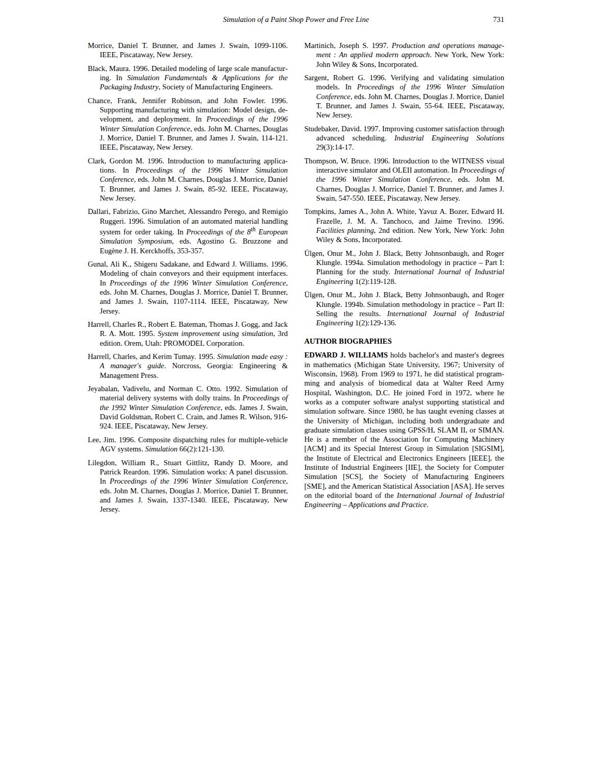Simulation of a Paint Shop Power and Free Line 731
Morrice, Daniel T. Brunner, and James J. Swain, 1099-1106. IEEE, Piscataway, New Jersey.
Black, Maura. 1996. Detailed modeling of large scale manufacturing. In Simulation Fundamentals & Applications for the Packaging Industry, Society of Manufacturing Engineers.
Chance, Frank, Jennifer Robinson, and John Fowler. 1996. Supporting manufacturing with simulation: Model design, development, and deployment. In Proceedings of the 1996 Winter Simulation Conference, eds. John M. Charnes, Douglas J. Morrice, Daniel T. Brunner, and James J. Swain, 114-121. IEEE, Piscataway, New Jersey.
Clark, Gordon M. 1996. Introduction to manufacturing applications. In Proceedings of the 1996 Winter Simulation Conference, eds. John M. Charnes, Douglas J. Morrice, Daniel T. Brunner, and James J. Swain, 85-92. IEEE, Piscataway, New Jersey.
Dallari, Fabrizio, Gino Marchet, Alessandro Perego, and Remigio Ruggeri. 1996. Simulation of an automated material handling system for order taking. In Proceedings of the 8th European Simulation Symposium, eds. Agostino G. Bruzzone and Eugène J. H. Kerckhoffs, 353-357.
Gunal, Ali K., Shigeru Sadakane, and Edward J. Williams. 1996. Modeling of chain conveyors and their equipment interfaces. In Proceedings of the 1996 Winter Simulation Conference, eds. John M. Charnes, Douglas J. Morrice, Daniel T. Brunner, and James J. Swain, 1107-1114. IEEE, Piscataway, New Jersey.
Harrell, Charles R., Robert E. Bateman, Thomas J. Gogg, and Jack R. A. Mott. 1995. System improvement using simulation, 3rd edition. Orem, Utah: PROMODEL Corporation.
Harrell, Charles, and Kerim Tumay. 1995. Simulation made easy : A manager's guide. Norcross, Georgia: Engineering & Management Press.
Jeyabalan, Vadivelu, and Norman C. Otto. 1992. Simulation of material delivery systems with dolly trains. In Proceedings of the 1992 Winter Simulation Conference, eds. James J. Swain, David Goldsman, Robert C. Crain, and James R. Wilson, 916-924. IEEE, Piscataway, New Jersey.
Lee, Jim. 1996. Composite dispatching rules for multiple-vehicle AGV systems. Simulation 66(2):121-130.
Lilegdon, William R., Stuart Gittlitz, Randy D. Moore, and Patrick Reardon. 1996. Simulation works: A panel discussion. In Proceedings of the 1996 Winter Simulation Conference, eds. John M. Charnes, Douglas J. Morrice, Daniel T. Brunner, and James J. Swain, 1337-1340. IEEE, Piscataway, New Jersey.
Martinich, Joseph S. 1997. Production and operations management : An applied modern approach. New York, New York: John Wiley & Sons, Incorporated.
Sargent, Robert G. 1996. Verifying and validating simulation models. In Proceedings of the 1996 Winter Simulation Conference, eds. John M. Charnes, Douglas J. Morrice, Daniel T. Brunner, and James J. Swain, 55-64. IEEE, Piscataway, New Jersey.
Studebaker, David. 1997. Improving customer satisfaction through advanced scheduling. Industrial Engineering Solutions 29(3):14-17.
Thompson, W. Bruce. 1996. Introduction to the WITNESS visual interactive simulator and OLEII automation. In Proceedings of the 1996 Winter Simulation Conference, eds. John M. Charnes, Douglas J. Morrice, Daniel T. Brunner, and James J. Swain, 547-550. IEEE, Piscataway, New Jersey.
Tompkins, James A., John A. White, Yavuz A. Bozer, Edward H. Frazelle, J. M. A. Tanchoco, and Jaime Trevino. 1996. Facilities planning, 2nd edition. New York, New York: John Wiley & Sons, Incorporated.
Ülgen, Onur M., John J. Black, Betty Johnsonbaugh, and Roger Klungle. 1994a. Simulation methodology in practice – Part I: Planning for the study. International Journal of Industrial Engineering 1(2):119-128.
Ülgen, Onur M., John J. Black, Betty Johnsonbaugh, and Roger Klungle. 1994b. Simulation methodology in practice – Part II: Selling the results. International Journal of Industrial Engineering 1(2):129-136.
AUTHOR BIOGRAPHIES
EDWARD J. WILLIAMS holds bachelor's and master's degrees in mathematics (Michigan State University, 1967; University of Wisconsin, 1968). From 1969 to 1971, he did statistical programming and analysis of biomedical data at Walter Reed Army Hospital, Washington, D.C. He joined Ford in 1972, where he works as a computer software analyst supporting statistical and simulation software. Since 1980, he has taught evening classes at the University of Michigan, including both undergraduate and graduate simulation classes using GPSS/H, SLAM II, or SIMAN. He is a member of the Association for Computing Machinery [ACM] and its Special Interest Group in Simulation [SIGSIM], the Institute of Electrical and Electronics Engineers [IEEE], the Institute of Industrial Engineers [IIE], the Society for Computer Simulation [SCS], the Society of Manufacturing Engineers [SME], and the American Statistical Association [ASA]. He serves on the editorial board of the International Journal of Industrial Engineering – Applications and Practice.